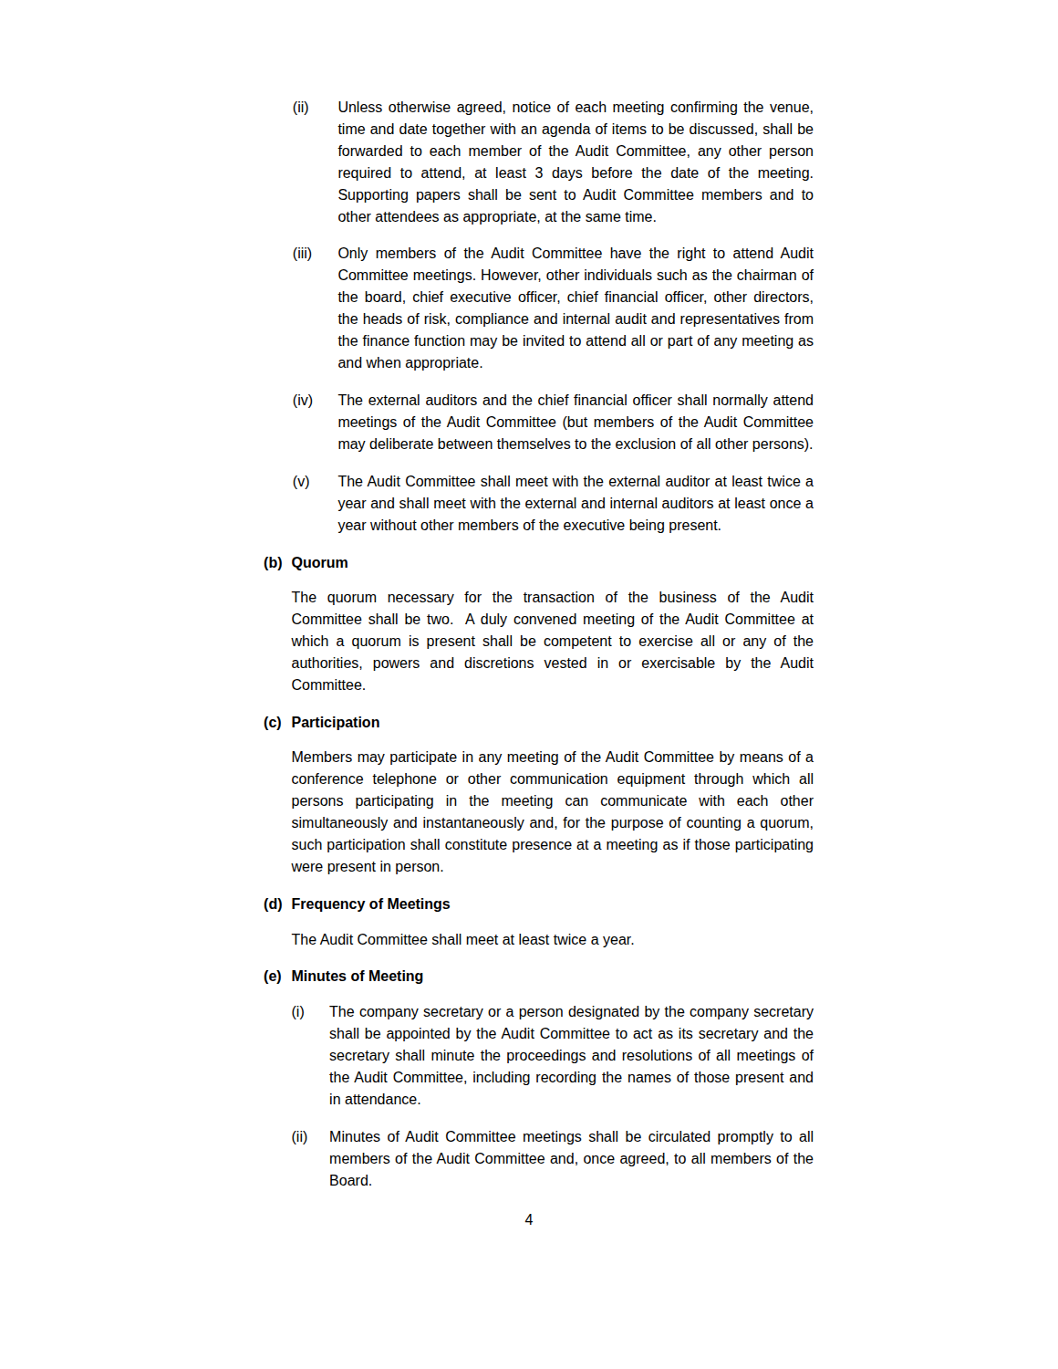(ii) Unless otherwise agreed, notice of each meeting confirming the venue, time and date together with an agenda of items to be discussed, shall be forwarded to each member of the Audit Committee, any other person required to attend, at least 3 days before the date of the meeting. Supporting papers shall be sent to Audit Committee members and to other attendees as appropriate, at the same time.
(iii) Only members of the Audit Committee have the right to attend Audit Committee meetings. However, other individuals such as the chairman of the board, chief executive officer, chief financial officer, other directors, the heads of risk, compliance and internal audit and representatives from the finance function may be invited to attend all or part of any meeting as and when appropriate.
(iv) The external auditors and the chief financial officer shall normally attend meetings of the Audit Committee (but members of the Audit Committee may deliberate between themselves to the exclusion of all other persons).
(v) The Audit Committee shall meet with the external auditor at least twice a year and shall meet with the external and internal auditors at least once a year without other members of the executive being present.
(b) Quorum
The quorum necessary for the transaction of the business of the Audit Committee shall be two. A duly convened meeting of the Audit Committee at which a quorum is present shall be competent to exercise all or any of the authorities, powers and discretions vested in or exercisable by the Audit Committee.
(c) Participation
Members may participate in any meeting of the Audit Committee by means of a conference telephone or other communication equipment through which all persons participating in the meeting can communicate with each other simultaneously and instantaneously and, for the purpose of counting a quorum, such participation shall constitute presence at a meeting as if those participating were present in person.
(d) Frequency of Meetings
The Audit Committee shall meet at least twice a year.
(e) Minutes of Meeting
(i) The company secretary or a person designated by the company secretary shall be appointed by the Audit Committee to act as its secretary and the secretary shall minute the proceedings and resolutions of all meetings of the Audit Committee, including recording the names of those present and in attendance.
(ii) Minutes of Audit Committee meetings shall be circulated promptly to all members of the Audit Committee and, once agreed, to all members of the Board.
4